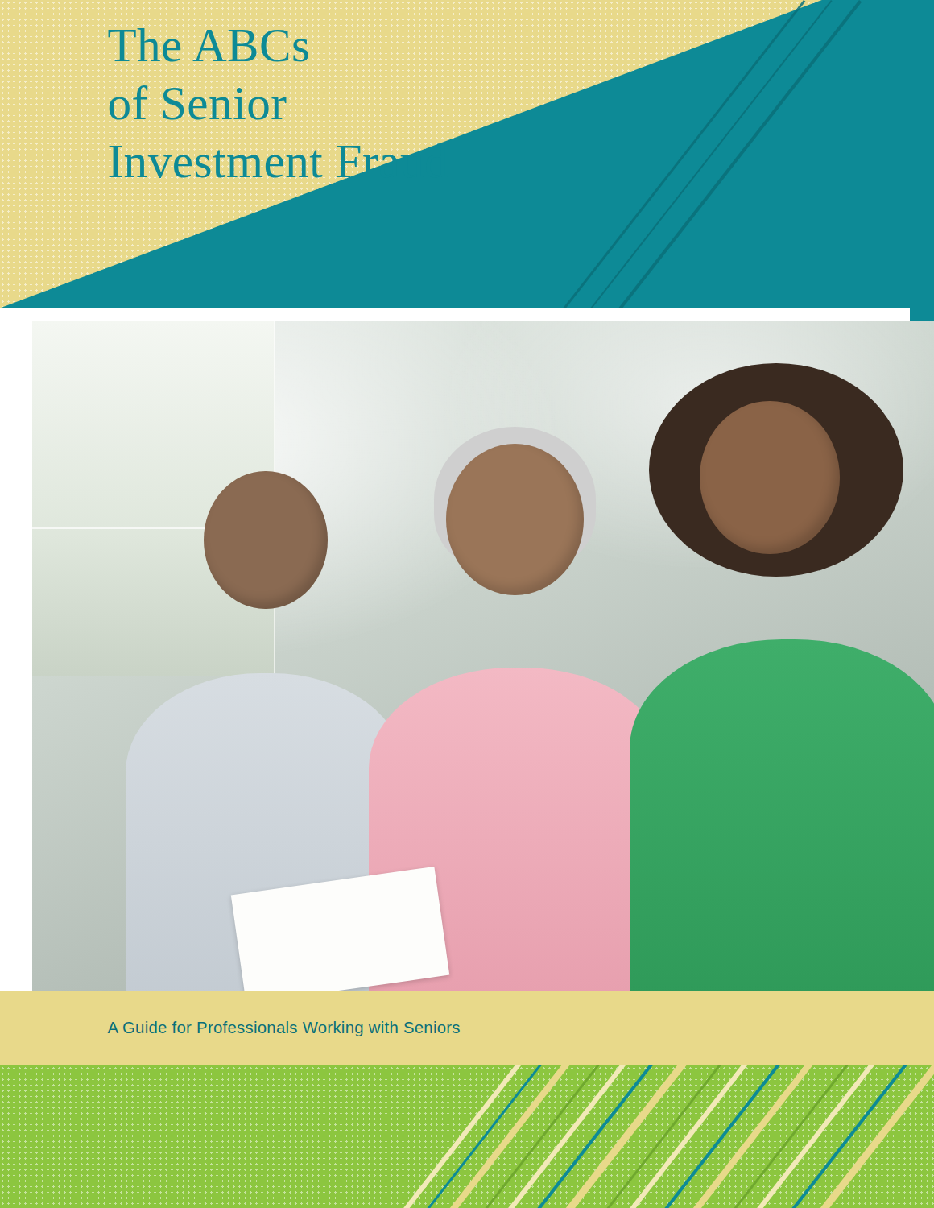The ABCs of Senior Investment Fraud
A Guide for Professionals Working with Seniors